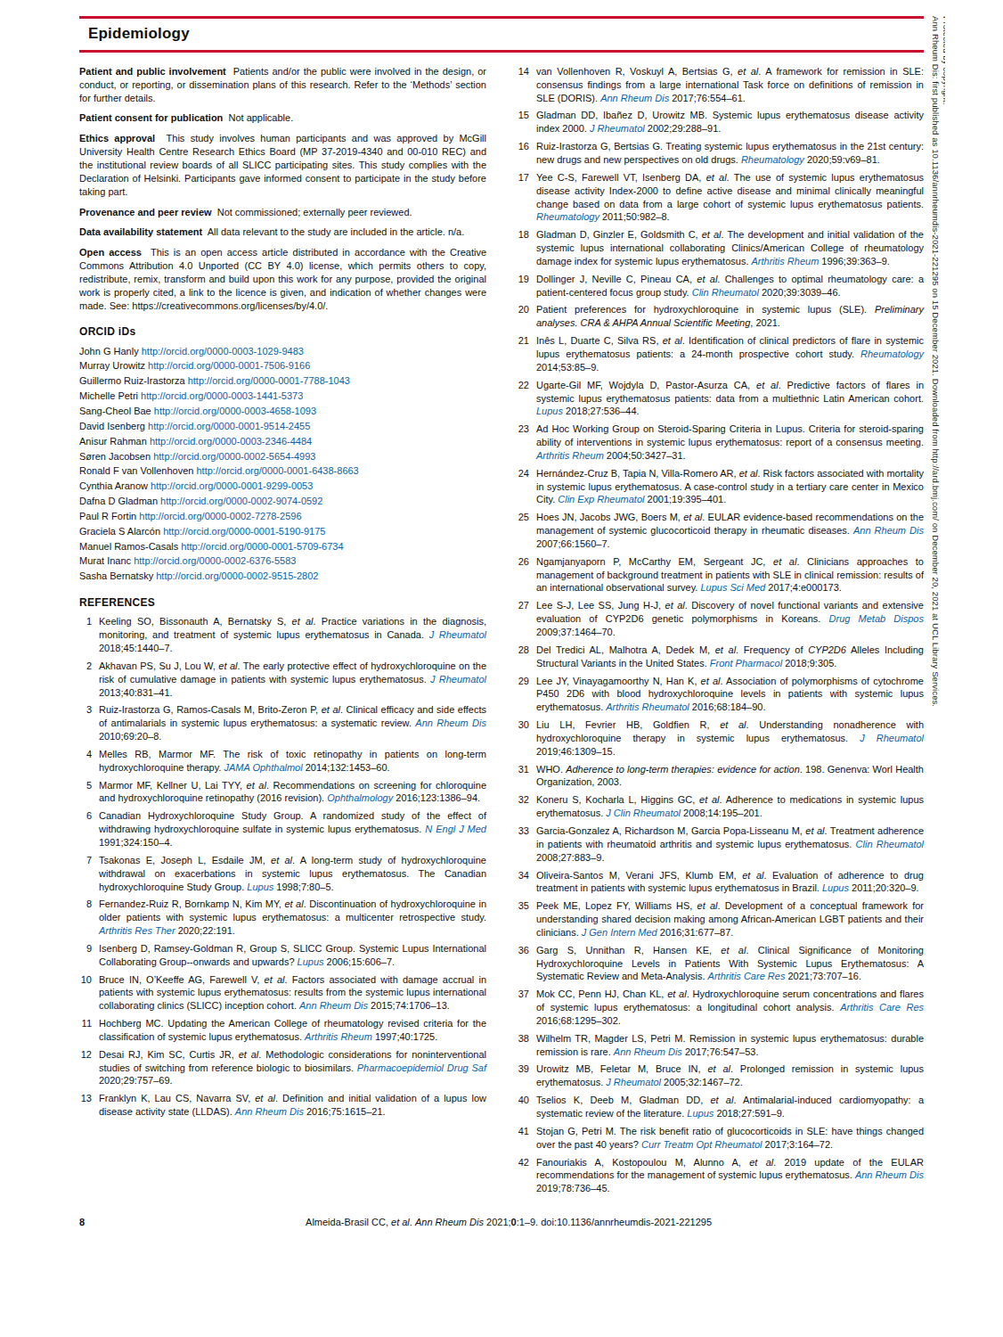Epidemiology
Patient and public involvement Patients and/or the public were involved in the design, or conduct, or reporting, or dissemination plans of this research. Refer to the ‘Methods’ section for further details.
Patient consent for publication Not applicable.
Ethics approval This study involves human participants and was approved by McGill University Health Centre Research Ethics Board (MP 37-2019-4340 and 00-010 REC) and the institutional review boards of all SLICC participating sites. This study complies with the Declaration of Helsinki. Participants gave informed consent to participate in the study before taking part.
Provenance and peer review Not commissioned; externally peer reviewed.
Data availability statement All data relevant to the study are included in the article. n/a.
Open access This is an open access article distributed in accordance with the Creative Commons Attribution 4.0 Unported (CC BY 4.0) license, which permits others to copy, redistribute, remix, transform and build upon this work for any purpose, provided the original work is properly cited, a link to the licence is given, and indication of whether changes were made. See: https://creativecommons.org/licenses/by/4.0/.
ORCID iDs
John G Hanly http://orcid.org/0000-0003-1029-9483
Murray Urowitz http://orcid.org/0000-0001-7506-9166
Guillermo Ruiz-Irastorza http://orcid.org/0000-0001-7788-1043
Michelle Petri http://orcid.org/0000-0003-1441-5373
Sang-Cheol Bae http://orcid.org/0000-0003-4658-1093
David Isenberg http://orcid.org/0000-0001-9514-2455
Anisur Rahman http://orcid.org/0000-0003-2346-4484
Søren Jacobsen http://orcid.org/0000-0002-5654-4993
Ronald F van Vollenhoven http://orcid.org/0000-0001-6438-8663
Cynthia Aranow http://orcid.org/0000-0001-9299-0053
Dafna D Gladman http://orcid.org/0000-0002-9074-0592
Paul R Fortin http://orcid.org/0000-0002-7278-2596
Graciela S Alarcón http://orcid.org/0000-0001-5190-9175
Manuel Ramos-Casals http://orcid.org/0000-0001-5709-6734
Murat Inanc http://orcid.org/0000-0002-6376-5583
Sasha Bernatsky http://orcid.org/0000-0002-9515-2802
REFERENCES
Keeling SO, Bissonauth A, Bernatsky S, et al. Practice variations in the diagnosis, monitoring, and treatment of systemic lupus erythematosus in Canada. J Rheumatol 2018;45:1440–7.
Akhavan PS, Su J, Lou W, et al. The early protective effect of hydroxychloroquine on the risk of cumulative damage in patients with systemic lupus erythematosus. J Rheumatol 2013;40:831–41.
Ruiz-Irastorza G, Ramos-Casals M, Brito-Zeron P, et al. Clinical efficacy and side effects of antimalarials in systemic lupus erythematosus: a systematic review. Ann Rheum Dis 2010;69:20–8.
Melles RB, Marmor MF. The risk of toxic retinopathy in patients on long-term hydroxychloroquine therapy. JAMA Ophthalmol 2014;132:1453–60.
Marmor MF, Kellner U, Lai TYY, et al. Recommendations on screening for chloroquine and hydroxychloroquine retinopathy (2016 revision). Ophthalmology 2016;123:1386–94.
Canadian Hydroxychloroquine Study Group. A randomized study of the effect of withdrawing hydroxychloroquine sulfate in systemic lupus erythematosus. N Engl J Med 1991;324:150–4.
Tsakonas E, Joseph L, Esdaile JM, et al. A long-term study of hydroxychloroquine withdrawal on exacerbations in systemic lupus erythematosus. The Canadian hydroxychloroquine Study Group. Lupus 1998;7:80–5.
Fernandez-Ruiz R, Bornkamp N, Kim MY, et al. Discontinuation of hydroxychloroquine in older patients with systemic lupus erythematosus: a multicenter retrospective study. Arthritis Res Ther 2020;22:191.
Isenberg D, Ramsey-Goldman R, Group S, SLICC Group. Systemic Lupus International Collaborating Group--onwards and upwards? Lupus 2006;15:606–7.
Bruce IN, O’Keeffe AG, Farewell V, et al. Factors associated with damage accrual in patients with systemic lupus erythematosus: results from the systemic lupus international collaborating clinics (SLICC) inception cohort. Ann Rheum Dis 2015;74:1706–13.
Hochberg MC. Updating the American College of rheumatology revised criteria for the classification of systemic lupus erythematosus. Arthritis Rheum 1997;40:1725.
Desai RJ, Kim SC, Curtis JR, et al. Methodologic considerations for noninterventional studies of switching from reference biologic to biosimilars. Pharmacoepidemiol Drug Saf 2020;29:757–69.
Franklyn K, Lau CS, Navarra SV, et al. Definition and initial validation of a lupus low disease activity state (LLDAS). Ann Rheum Dis 2016;75:1615–21.
van Vollenhoven R, Voskuyl A, Bertsias G, et al. A framework for remission in SLE: consensus findings from a large international Task force on definitions of remission in SLE (DORIS). Ann Rheum Dis 2017;76:554–61.
Gladman DD, Ibañez D, Urowitz MB. Systemic lupus erythematosus disease activity index 2000. J Rheumatol 2002;29:288–91.
Ruiz-Irastorza G, Bertsias G. Treating systemic lupus erythematosus in the 21st century: new drugs and new perspectives on old drugs. Rheumatology 2020;59:v69–81.
Yee C-S, Farewell VT, Isenberg DA, et al. The use of systemic lupus erythematosus disease activity Index-2000 to define active disease and minimal clinically meaningful change based on data from a large cohort of systemic lupus erythematosus patients. Rheumatology 2011;50:982–8.
Gladman D, Ginzler E, Goldsmith C, et al. The development and initial validation of the systemic lupus international collaborating Clinics/American College of rheumatology damage index for systemic lupus erythematosus. Arthritis Rheum 1996;39:363–9.
Dollinger J, Neville C, Pineau CA, et al. Challenges to optimal rheumatology care: a patient-centered focus group study. Clin Rheumatol 2020;39:3039–46.
Patient preferences for hydroxychloroquine in systemic lupus (SLE). Preliminary analyses. CRA & AHPA Annual Scientific Meeting, 2021.
Inês L, Duarte C, Silva RS, et al. Identification of clinical predictors of flare in systemic lupus erythematosus patients: a 24-month prospective cohort study. Rheumatology 2014;53:85–9.
Ugarte-Gil MF, Wojdyla D, Pastor-Asurza CA, et al. Predictive factors of flares in systemic lupus erythematosus patients: data from a multiethnic Latin American cohort. Lupus 2018;27:536–44.
Ad Hoc Working Group on Steroid-Sparing Criteria in Lupus. Criteria for steroid-sparing ability of interventions in systemic lupus erythematosus: report of a consensus meeting. Arthritis Rheum 2004;50:3427–31.
Hernández-Cruz B, Tapia N, Villa-Romero AR, et al. Risk factors associated with mortality in systemic lupus erythematosus. A case-control study in a tertiary care center in Mexico City. Clin Exp Rheumatol 2001;19:395–401.
Hoes JN, Jacobs JWG, Boers M, et al. EULAR evidence-based recommendations on the management of systemic glucocorticoid therapy in rheumatic diseases. Ann Rheum Dis 2007;66:1560–7.
Ngamjanyaporn P, McCarthy EM, Sergeant JC, et al. Clinicians approaches to management of background treatment in patients with SLE in clinical remission: results of an international observational survey. Lupus Sci Med 2017;4:e000173.
Lee S-J, Lee SS, Jung H-J, et al. Discovery of novel functional variants and extensive evaluation of CYP2D6 genetic polymorphisms in Koreans. Drug Metab Dispos 2009;37:1464–70.
Del Tredici AL, Malhotra A, Dedek M, et al. Frequency of CYP2D6 Alleles Including Structural Variants in the United States. Front Pharmacol 2018;9:305.
Lee JY, Vinayagamoorthy N, Han K, et al. Association of polymorphisms of cytochrome P450 2D6 with blood hydroxychloroquine levels in patients with systemic lupus erythematosus. Arthritis Rheumatol 2016;68:184–90.
Liu LH, Fevrier HB, Goldfien R, et al. Understanding nonadherence with hydroxychloroquine therapy in systemic lupus erythematosus. J Rheumatol 2019;46:1309–15.
WHO. Adherence to long-term therapies: evidence for action. 198. Genenva: Worl Health Organization, 2003.
Koneru S, Kocharla L, Higgins GC, et al. Adherence to medications in systemic lupus erythematosus. J Clin Rheumatol 2008;14:195–201.
Garcia-Gonzalez A, Richardson M, Garcia Popa-Lisseanu M, et al. Treatment adherence in patients with rheumatoid arthritis and systemic lupus erythematosus. Clin Rheumatol 2008;27:883–9.
Oliveira-Santos M, Verani JFS, Klumb EM, et al. Evaluation of adherence to drug treatment in patients with systemic lupus erythematosus in Brazil. Lupus 2011;20:320–9.
Peek ME, Lopez FY, Williams HS, et al. Development of a conceptual framework for understanding shared decision making among African-American LGBT patients and their clinicians. J Gen Intern Med 2016;31:677–87.
Garg S, Unnithan R, Hansen KE, et al. Clinical Significance of Monitoring Hydroxychloroquine Levels in Patients With Systemic Lupus Erythematosus: A Systematic Review and Meta-Analysis. Arthritis Care Res 2021;73:707–16.
Mok CC, Penn HJ, Chan KL, et al. Hydroxychloroquine serum concentrations and flares of systemic lupus erythematosus: a longitudinal cohort analysis. Arthritis Care Res 2016;68:1295–302.
Wilhelm TR, Magder LS, Petri M. Remission in systemic lupus erythematosus: durable remission is rare. Ann Rheum Dis 2017;76:547–53.
Urowitz MB, Feletar M, Bruce IN, et al. Prolonged remission in systemic lupus erythematosus. J Rheumatol 2005;32:1467–72.
Tselios K, Deeb M, Gladman DD, et al. Antimalarial-induced cardiomyopathy: a systematic review of the literature. Lupus 2018;27:591–9.
Stojan G, Petri M. The risk benefit ratio of glucocorticoids in SLE: have things changed over the past 40 years? Curr Treatm Opt Rheumatol 2017;3:164–72.
Fanouriakis A, Kostopoulou M, Alunno A, et al. 2019 update of the EULAR recommendations for the management of systemic lupus erythematosus. Ann Rheum Dis 2019;78:736–45.
8
Almeida-Brasil CC, et al. Ann Rheum Dis 2021;0:1–9. doi:10.1136/annrheumdis-2021-221295
Ann Rheum Dis: first published as 10.1136/annrheumdis-2021-221295 on 15 December 2021. Downloaded from http://ard.bmj.com/ on December 20, 2021 at UCL Library Services.
Protected by copyright.